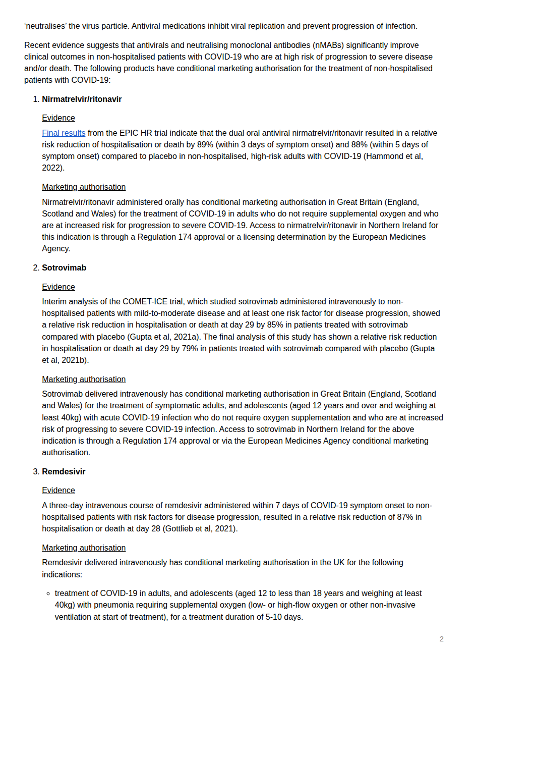‘neutralises’ the virus particle. Antiviral medications inhibit viral replication and prevent progression of infection.
Recent evidence suggests that antivirals and neutralising monoclonal antibodies (nMABs) significantly improve clinical outcomes in non-hospitalised patients with COVID-19 who are at high risk of progression to severe disease and/or death. The following products have conditional marketing authorisation for the treatment of non-hospitalised patients with COVID-19:
Nirmatrelvir/ritonavir
Evidence
Final results from the EPIC HR trial indicate that the dual oral antiviral nirmatrelvir/ritonavir resulted in a relative risk reduction of hospitalisation or death by 89% (within 3 days of symptom onset) and 88% (within 5 days of symptom onset) compared to placebo in non-hospitalised, high-risk adults with COVID-19 (Hammond et al, 2022).
Marketing authorisation
Nirmatrelvir/ritonavir administered orally has conditional marketing authorisation in Great Britain (England, Scotland and Wales) for the treatment of COVID-19 in adults who do not require supplemental oxygen and who are at increased risk for progression to severe COVID-19. Access to nirmatrelvir/ritonavir in Northern Ireland for this indication is through a Regulation 174 approval or a licensing determination by the European Medicines Agency.
Sotrovimab
Evidence
Interim analysis of the COMET-ICE trial, which studied sotrovimab administered intravenously to non-hospitalised patients with mild-to-moderate disease and at least one risk factor for disease progression, showed a relative risk reduction in hospitalisation or death at day 29 by 85% in patients treated with sotrovimab compared with placebo (Gupta et al, 2021a). The final analysis of this study has shown a relative risk reduction in hospitalisation or death at day 29 by 79% in patients treated with sotrovimab compared with placebo (Gupta et al, 2021b).
Marketing authorisation
Sotrovimab delivered intravenously has conditional marketing authorisation in Great Britain (England, Scotland and Wales) for the treatment of symptomatic adults, and adolescents (aged 12 years and over and weighing at least 40kg) with acute COVID-19 infection who do not require oxygen supplementation and who are at increased risk of progressing to severe COVID-19 infection. Access to sotrovimab in Northern Ireland for the above indication is through a Regulation 174 approval or via the European Medicines Agency conditional marketing authorisation.
Remdesivir
Evidence
A three-day intravenous course of remdesivir administered within 7 days of COVID-19 symptom onset to non-hospitalised patients with risk factors for disease progression, resulted in a relative risk reduction of 87% in hospitalisation or death at day 28 (Gottlieb et al, 2021).
Marketing authorisation
Remdesivir delivered intravenously has conditional marketing authorisation in the UK for the following indications:
treatment of COVID-19 in adults, and adolescents (aged 12 to less than 18 years and weighing at least 40kg) with pneumonia requiring supplemental oxygen (low- or high-flow oxygen or other non-invasive ventilation at start of treatment), for a treatment duration of 5-10 days.
2